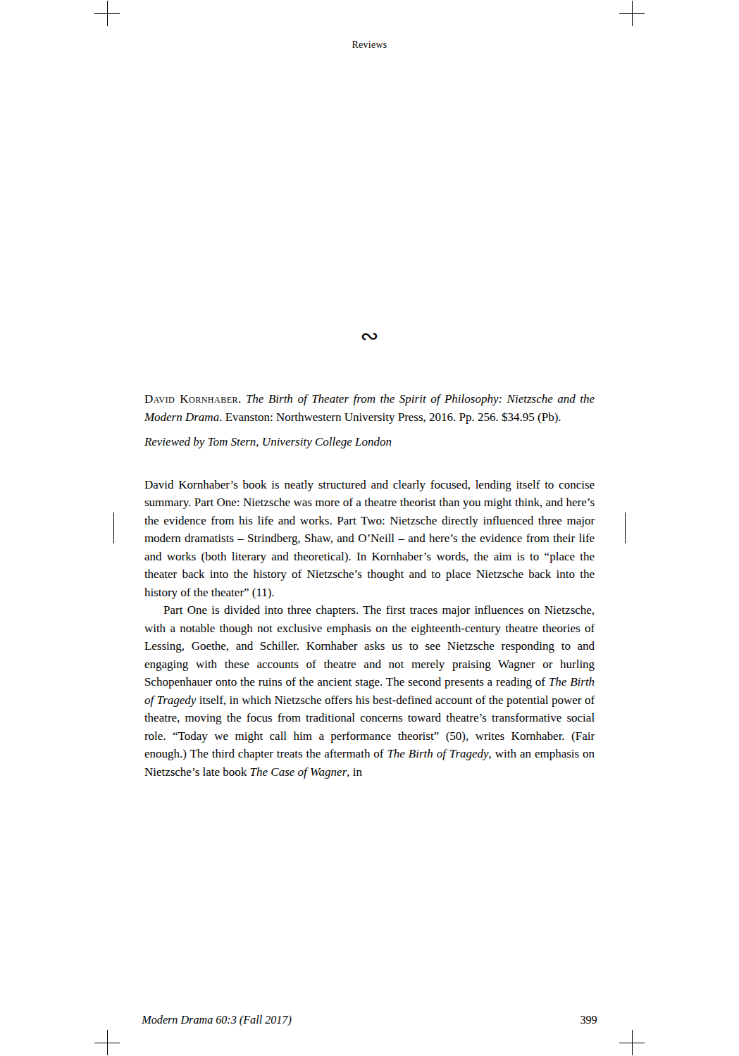Reviews
∾
David Kornhaber. The Birth of Theater from the Spirit of Philosophy: Nietzsche and the Modern Drama. Evanston: Northwestern University Press, 2016. Pp. 256. $34.95 (Pb).
Reviewed by Tom Stern, University College London
David Kornhaber’s book is neatly structured and clearly focused, lending itself to concise summary. Part One: Nietzsche was more of a theatre theorist than you might think, and here’s the evidence from his life and works. Part Two: Nietzsche directly influenced three major modern dramatists – Strindberg, Shaw, and O’Neill – and here’s the evidence from their life and works (both literary and theoretical). In Kornhaber’s words, the aim is to “place the theater back into the history of Nietzsche’s thought and to place Nietzsche back into the history of the theater” (11).
Part One is divided into three chapters. The first traces major influences on Nietzsche, with a notable though not exclusive emphasis on the eighteenth-century theatre theories of Lessing, Goethe, and Schiller. Kornhaber asks us to see Nietzsche responding to and engaging with these accounts of theatre and not merely praising Wagner or hurling Schopenhauer onto the ruins of the ancient stage. The second presents a reading of The Birth of Tragedy itself, in which Nietzsche offers his best-defined account of the potential power of theatre, moving the focus from traditional concerns toward theatre’s transformative social role. “Today we might call him a performance theorist” (50), writes Kornhaber. (Fair enough.) The third chapter treats the aftermath of The Birth of Tragedy, with an emphasis on Nietzsche’s late book The Case of Wagner, in
Modern Drama 60:3 (Fall 2017) 399